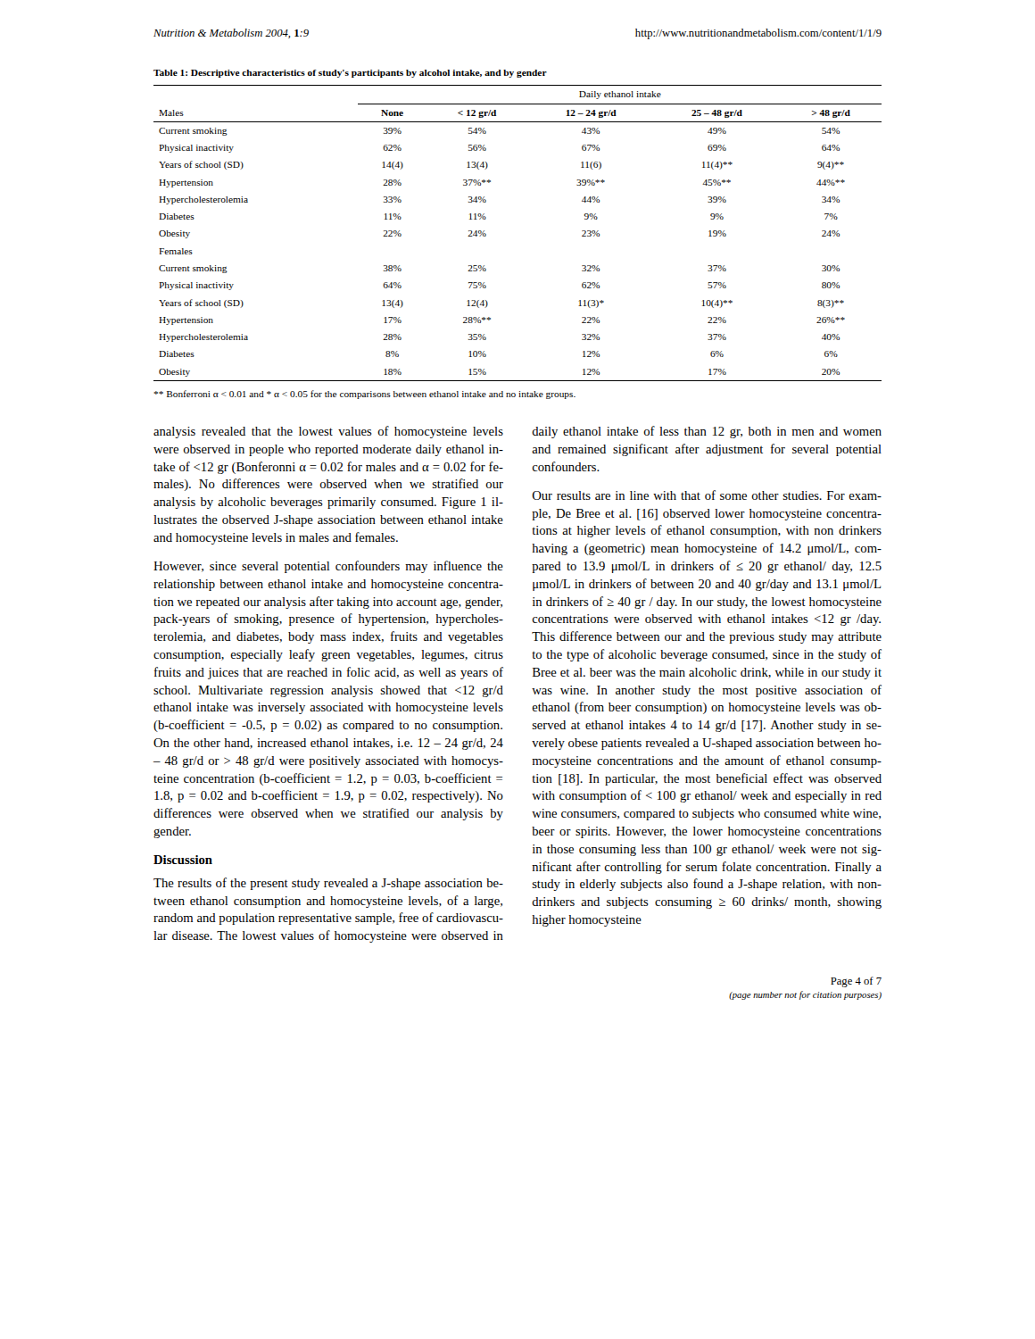Nutrition & Metabolism 2004, 1:9
http://www.nutritionandmetabolism.com/content/1/1/9
Table 1: Descriptive characteristics of study's participants by alcohol intake, and by gender
| | Daily ethanol intake |
| --- | --- |
| Males | None | < 12 gr/d | 12 – 24 gr/d | 25 – 48 gr/d | > 48 gr/d |
| Current smoking | 39% | 54% | 43% | 49% | 54% |
| Physical inactivity | 62% | 56% | 67% | 69% | 64% |
| Years of school (SD) | 14(4) | 13(4) | 11(6) | 11(4)** | 9(4)** |
| Hypertension | 28% | 37%** | 39%** | 45%** | 44%** |
| Hypercholesterolemia | 33% | 34% | 44% | 39% | 34% |
| Diabetes | 11% | 11% | 9% | 9% | 7% |
| Obesity | 22% | 24% | 23% | 19% | 24% |
| Females |
| Current smoking | 38% | 25% | 32% | 37% | 30% |
| Physical inactivity | 64% | 75% | 62% | 57% | 80% |
| Years of school (SD) | 13(4) | 12(4) | 11(3)* | 10(4)** | 8(3)** |
| Hypertension | 17% | 28%** | 22% | 22% | 26%** |
| Hypercholesterolemia | 28% | 35% | 32% | 37% | 40% |
| Diabetes | 8% | 10% | 12% | 6% | 6% |
| Obesity | 18% | 15% | 12% | 17% | 20% |
** Bonferroni α < 0.01 and * α < 0.05 for the comparisons between ethanol intake and no intake groups.
analysis revealed that the lowest values of homocysteine levels were observed in people who reported moderate daily ethanol intake of <12 gr (Bonferonni α = 0.02 for males and α = 0.02 for females). No differences were observed when we stratified our analysis by alcoholic beverages primarily consumed. Figure 1 illustrates the observed J-shape association between ethanol intake and homocysteine levels in males and females.
However, since several potential confounders may influence the relationship between ethanol intake and homocysteine concentration we repeated our analysis after taking into account age, gender, pack-years of smoking, presence of hypertension, hypercholesterolemia, and diabetes, body mass index, fruits and vegetables consumption, especially leafy green vegetables, legumes, citrus fruits and juices that are reached in folic acid, as well as years of school. Multivariate regression analysis showed that <12 gr/d ethanol intake was inversely associated with homocysteine levels (b-coefficient = -0.5, p = 0.02) as compared to no consumption. On the other hand, increased ethanol intakes, i.e. 12 – 24 gr/d, 24 – 48 gr/d or > 48 gr/d were positively associated with homocysteine concentration (b-coefficient = 1.2, p = 0.03, b-coefficient = 1.8, p = 0.02 and b-coefficient = 1.9, p = 0.02, respectively). No differences were observed when we stratified our analysis by gender.
Discussion
The results of the present study revealed a J-shape association between ethanol consumption and homocysteine levels, of a large, random and population representative sample, free of cardiovascular disease. The lowest values of homocysteine were observed in daily ethanol intake of less than 12 gr, both in men and women and remained significant after adjustment for several potential confounders.
Our results are in line with that of some other studies. For example, De Bree et al. [16] observed lower homocysteine concentrations at higher levels of ethanol consumption, with non drinkers having a (geometric) mean homocysteine of 14.2 μmol/L, compared to 13.9 μmol/L in drinkers of ≤ 20 gr ethanol/ day, 12.5 μmol/L in drinkers of between 20 and 40 gr/day and 13.1 μmol/L in drinkers of ≥ 40 gr / day. In our study, the lowest homocysteine concentrations were observed with ethanol intakes <12 gr /day. This difference between our and the previous study may attribute to the type of alcoholic beverage consumed, since in the study of Bree et al. beer was the main alcoholic drink, while in our study it was wine. In another study the most positive association of ethanol (from beer consumption) on homocysteine levels was observed at ethanol intakes 4 to 14 gr/d [17]. Another study in severely obese patients revealed a U-shaped association between homocysteine concentrations and the amount of ethanol consumption [18]. In particular, the most beneficial effect was observed with consumption of < 100 gr ethanol/ week and especially in red wine consumers, compared to subjects who consumed white wine, beer or spirits. However, the lower homocysteine concentrations in those consuming less than 100 gr ethanol/ week were not significant after controlling for serum folate concentration. Finally a study in elderly subjects also found a J-shape relation, with nondrinkers and subjects consuming ≥ 60 drinks/ month, showing higher homocysteine
Page 4 of 7
(page number not for citation purposes)